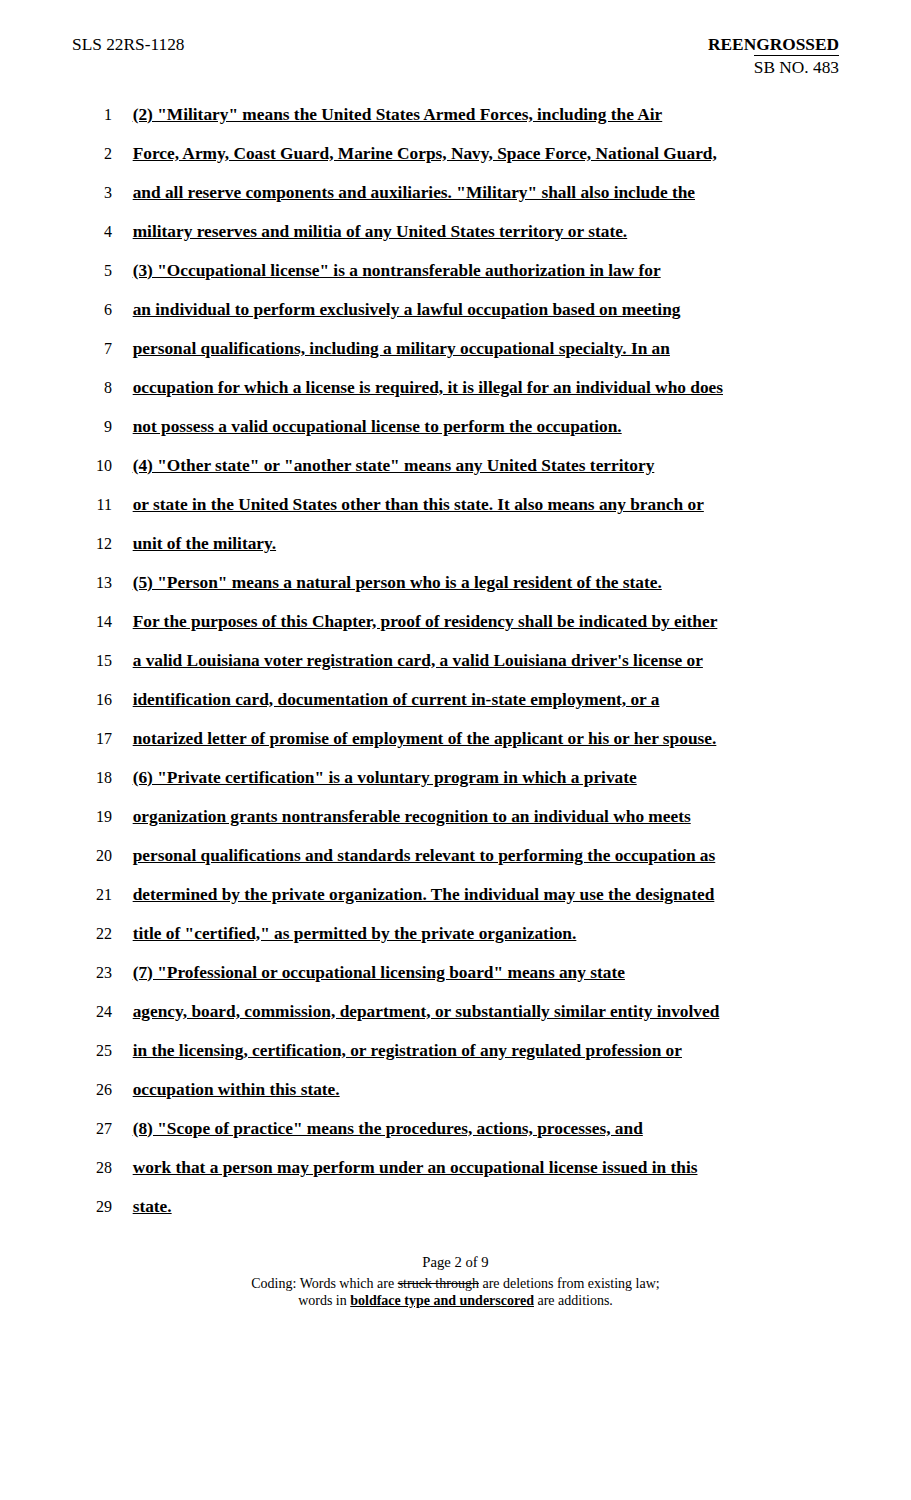SLS 22RS-1128
REENGROSSED
SB NO. 483
(2) "Military" means the United States Armed Forces, including the Air
Force, Army, Coast Guard, Marine Corps, Navy, Space Force, National Guard,
and all reserve components and auxiliaries. "Military" shall also include the
military reserves and militia of any United States territory or state.
(3) "Occupational license" is a nontransferable authorization in law for
an individual to perform exclusively a lawful occupation based on meeting
personal qualifications, including a military occupational specialty. In an
occupation for which a license is required, it is illegal for an individual who does
not possess a valid occupational license to perform the occupation.
(4) "Other state" or "another state" means any United States territory
or state in the United States other than this state. It also means any branch or
unit of the military.
(5) "Person" means a natural person who is a legal resident of the state.
For the purposes of this Chapter, proof of residency shall be indicated by either
a valid Louisiana voter registration card, a valid Louisiana driver's license or
identification card, documentation of current in-state employment, or a
notarized letter of promise of employment of the applicant or his or her spouse.
(6) "Private certification" is a voluntary program in which a private
organization grants nontransferable recognition to an individual who meets
personal qualifications and standards relevant to performing the occupation as
determined by the private organization. The individual may use the designated
title of "certified," as permitted by the private organization.
(7) "Professional or occupational licensing board" means any state
agency, board, commission, department, or substantially similar entity involved
in the licensing, certification, or registration of any regulated profession or
occupation within this state.
(8) "Scope of practice" means the procedures, actions, processes, and
work that a person may perform under an occupational license issued in this
state.
Page 2 of 9
Coding: Words which are struck through are deletions from existing law;
words in boldface type and underscored are additions.